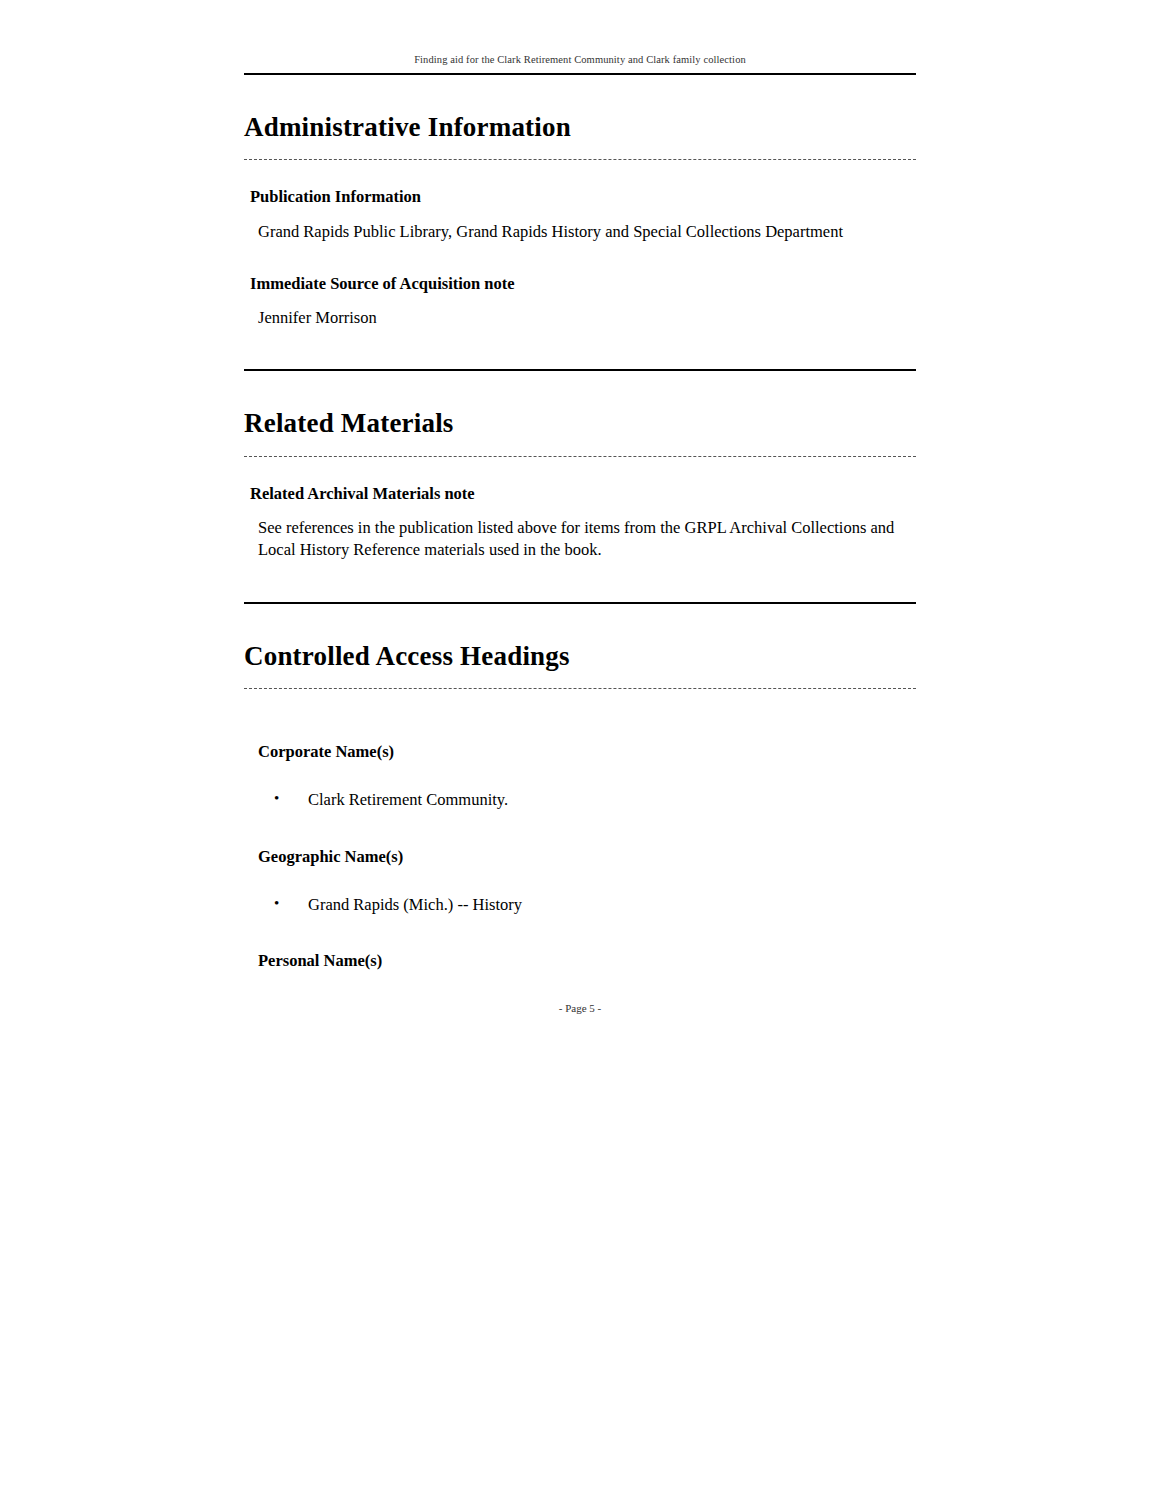Finding aid for the Clark Retirement Community and Clark family collection
Administrative Information
Publication Information
Grand Rapids Public Library, Grand Rapids History and Special Collections Department
Immediate Source of Acquisition note
Jennifer Morrison
Related Materials
Related Archival Materials note
See references in the publication listed above for items from the GRPL Archival Collections and Local History Reference materials used in the book.
Controlled Access Headings
Corporate Name(s)
Clark Retirement Community.
Geographic Name(s)
Grand Rapids (Mich.) -- History
Personal Name(s)
- Page 5 -